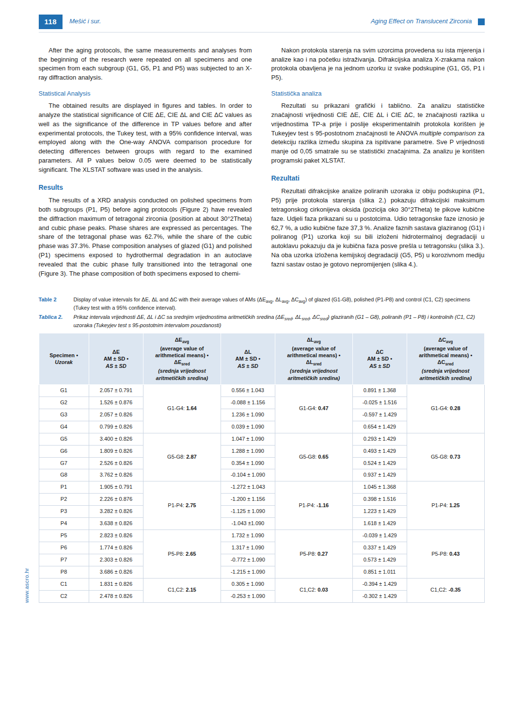118
Mešić i sur.
Aging Effect on Translucent Zirconia
After the aging protocols, the same measurements and analyses from the beginning of the research were repeated on all specimens and one specimen from each subgroup (G1, G5, P1 and P5) was subjected to an X-ray diffraction analysis.
Statistical Analysis
The obtained results are displayed in figures and tables. In order to analyze the statistical significance of CIE ΔE, CIE ΔL and CIE ΔC values as well as the significance of the difference in TP values before and after experimental protocols, the Tukey test, with a 95% confidence interval, was employed along with the One-way ANOVA comparison procedure for detecting differences between groups with regard to the examined parameters. All P values below 0.05 were deemed to be statistically significant. The XLSTAT software was used in the analysis.
Results
The results of a XRD analysis conducted on polished specimens from both subgroups (P1, P5) before aging protocols (Figure 2) have revealed the diffraction maximum of tetragonal zirconia (position at about 30°2Theta) and cubic phase peaks. Phase shares are expressed as percentages. The share of the tetragonal phase was 62.7%, while the share of the cubic phase was 37.3%. Phase composition analyses of glazed (G1) and polished (P1) specimens exposed to hydrothermal degradation in an autoclave revealed that the cubic phase fully transitioned into the tetragonal one (Figure 3). The phase composition of both specimens exposed to chemi-
Nakon protokola starenja na svim uzorcima provedena su ista mjerenja i analize kao i na početku istraživanja. Difrakcijska analiza X-zrakama nakon protokola obavljena je na jednom uzorku iz svake podskupine (G1, G5, P1 i P5).
Statistička analiza
Rezultati su prikazani grafički i tablično. Za analizu statističke značajnosti vrijednosti CIE ΔE, CIE ΔL i CIE ΔC, te značajnosti razlika u vrijednostima TP-a prije i poslije eksperimentalnih protokola korišten je Tukeyjev test s 95-postotnom značajnosti te ANOVA multiple comparison za detekciju razlika između skupina za ispitivane parametre. Sve P vrijednosti manje od 0,05 smatrale su se statistički značajnima. Za analizu je korišten programski paket XLSTAT.
Rezultati
Rezultati difrakcijske analize poliranih uzoraka iz obiju podskupina (P1, P5) prije protokola starenja (slika 2.) pokazuju difrakcijski maksimum tetragonskog cirkonijeva oksida (pozicija oko 30°2Theta) te pikove kubične faze. Udjeli faza prikazani su u postotcima. Udio tetragonske faze iznosio je 62,7 %, a udio kubične faze 37,3 %. Analize faznih sastava glaziranog (G1) i poliranog (P1) uzorka koji su bili izloženi hidrotermalnoj degradaciji u autoklavu pokazuju da je kubična faza posve prešla u tetragonsku (slika 3.). Na oba uzorka izložena kemijskoj degradaciji (G5, P5) u korozivnom mediju fazni sastav ostao je gotovo nepromijenjen (slika 4.).
Table 2
Display of value intervals for ΔE, ΔL and ΔC with their average values of AMs (ΔEavg, ΔLavg, ΔCavg) of glazed (G1-G8), polished (P1-P8) and control (C1, C2) specimens (Tukey test with a 95% confidence interval).
Tablica 2.
Prikaz intervala vrijednosti ΔE, ΔL i ΔC sa srednjim vrijednostima aritmetičkih sredina (ΔEsred, ΔLsred, ΔCsred) glaziranih (G1 – G8), poliranih (P1 – P8) i kontrolnih (C1, C2) uzoraka (Tukeyjev test s 95-postotnim intervalom pouzdanosti)
| Specimen • Uzorak | ΔE AM ± SD • AS ± SD | ΔE avg (average value of arithmetical means) • ΔE sred (srednja vrijednost aritmetičkih sredina) | ΔL AM ± SD • AS ± SD | ΔL avg (average value of arithmetical means) • ΔL sred (srednja vrijednost aritmetičkih sredina) | ΔC AM ± SD • AS ± SD | ΔC avg (average value of arithmetical means) • ΔC sred (srednja vrijednost aritmetičkih sredina) |
| --- | --- | --- | --- | --- | --- | --- |
| G1 | 2.057 ± 0.791 | G1-G4: 1.64 | 0.556 ± 1.043 | G1-G4: 0.47 | 0.891 ± 1.368 | G1-G4: 0.28 |
| G2 | 1.526 ± 0.876 | -0.088 ± 1.156 | -0.025 ± 1.516 |
| G3 | 2.057 ± 0.826 | 1.236 ± 1.090 | -0.597 ± 1.429 |
| G4 | 0.799 ± 0.826 | 0.039 ± 1.090 | 0.654 ± 1.429 |
| G5 | 3.400 ± 0.826 | G5-G8: 2.87 | 1.047 ± 1.090 | G5-G8: 0.65 | 0.293 ± 1.429 | G5-G8: 0.73 |
| G6 | 1.809 ± 0.826 | 1.288 ± 1.090 | 0.493 ± 1.429 |
| G7 | 2.526 ± 0.826 | 0.354 ± 1.090 | 0.524 ± 1.429 |
| G8 | 3.762 ± 0.826 | -0.104 ± 1.090 | 0.937 ± 1.429 |
| P1 | 1.905 ± 0.791 | P1-P4: 2.75 | -1.272 ± 1.043 | P1-P4: -1.16 | 1.045 ± 1.368 | P1-P4: 1.25 |
| P2 | 2.226 ± 0.876 | -1.200 ± 1.156 | 0.398 ± 1.516 |
| P3 | 3.282 ± 0.826 | -1.125 ± 1.090 | 1.223 ± 1.429 |
| P4 | 3.638 ± 0.826 | -1.043 ±1.090 | 1.618 ± 1.429 |
| P5 | 2.823 ± 0.826 | P5-P8: 2.65 | 1.732 ± 1.090 | P5-P8: 0.27 | -0.039 ± 1.429 | P5-P8: 0.43 |
| P6 | 1.774 ± 0.826 | 1.317 ± 1.090 | 0.337 ± 1.429 |
| P7 | 2.303 ± 0.826 | -0.772 ± 1.090 | 0.573 ± 1.429 |
| P8 | 3.686 ± 0.826 | -1.215 ± 1.090 | 0.851 ± 1.011 |
| C1 | 1.831 ± 0.826 | C1,C2: 2.15 | 0.305 ± 1.090 | C1,C2: 0.03 | -0.394 ± 1.429 | C1,C2: -0.35 |
| C2 | 2.478 ± 0.826 | -0.253 ± 1.090 | -0.302 ± 1.429 |
www.ascro.hr